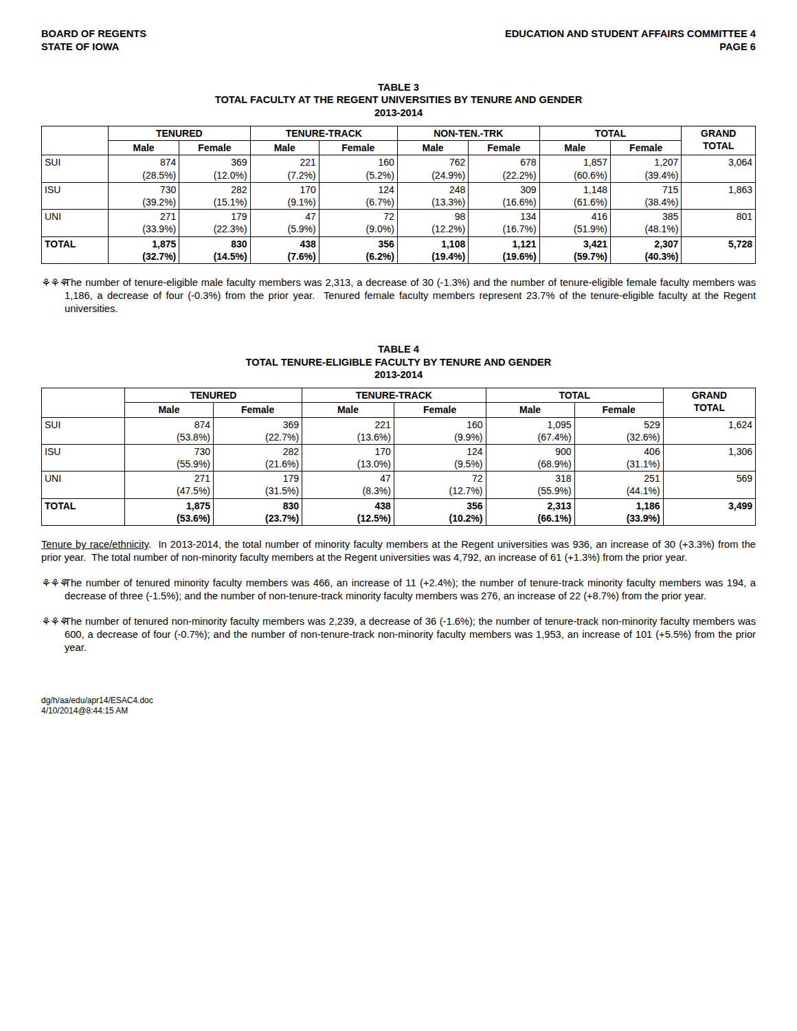BOARD OF REGENTS STATE OF IOWA
EDUCATION AND STUDENT AFFAIRS COMMITTEE 4 PAGE 6
TABLE 3
TOTAL FACULTY AT THE REGENT UNIVERSITIES BY TENURE AND GENDER
2013-2014
| | TENURED | TENURE-TRACK | NON-TEN.-TRK | TOTAL | GRAND TOTAL |
| --- | --- | --- | --- | --- | --- |
| Male | Female | Male | Female | Male | Female | Male | Female |
| SUI | 874 (28.5%) | 369 (12.0%) | 221 (7.2%) | 160 (5.2%) | 762 (24.9%) | 678 (22.2%) | 1,857 (60.6%) | 1,207 (39.4%) | 3,064 |
| ISU | 730 (39.2%) | 282 (15.1%) | 170 (9.1%) | 124 (6.7%) | 248 (13.3%) | 309 (16.6%) | 1,148 (61.6%) | 715 (38.4%) | 1,863 |
| UNI | 271 (33.9%) | 179 (22.3%) | 47 (5.9%) | 72 (9.0%) | 98 (12.2%) | 134 (16.7%) | 416 (51.9%) | 385 (48.1%) | 801 |
| TOTAL | 1,875 (32.7%) | 830 (14.5%) | 438 (7.6%) | 356 (6.2%) | 1,108 (19.4%) | 1,121 (19.6%) | 3,421 (59.7%) | 2,307 (40.3%) | 5,728 |
⚘⚘⚘
The number of tenure-eligible male faculty members was 2,313, a decrease of 30 (-1.3%) and the number of tenure-eligible female faculty members was 1,186, a decrease of four (-0.3%) from the prior year. Tenured female faculty members represent 23.7% of the tenure-eligible faculty at the Regent universities.
TABLE 4
TOTAL TENURE-ELIGIBLE FACULTY BY TENURE AND GENDER
2013-2014
| | TENURED | TENURE-TRACK | TOTAL | GRAND TOTAL |
| --- | --- | --- | --- | --- |
| Male | Female | Male | Female | Male | Female |
| SUI | 874 (53.8%) | 369 (22.7%) | 221 (13.6%) | 160 (9.9%) | 1,095 (67.4%) | 529 (32.6%) | 1,624 |
| ISU | 730 (55.9%) | 282 (21.6%) | 170 (13.0%) | 124 (9.5%) | 900 (68.9%) | 406 (31.1%) | 1,306 |
| UNI | 271 (47.5%) | 179 (31.5%) | 47 (8.3%) | 72 (12.7%) | 318 (55.9%) | 251 (44.1%) | 569 |
| TOTAL | 1,875 (53.6%) | 830 (23.7%) | 438 (12.5%) | 356 (10.2%) | 2,313 (66.1%) | 1,186 (33.9%) | 3,499 |
Tenure by race/ethnicity. In 2013-2014, the total number of minority faculty members at the Regent universities was 936, an increase of 30 (+3.3%) from the prior year. The total number of non-minority faculty members at the Regent universities was 4,792, an increase of 61 (+1.3%) from the prior year.
⚘⚘⚘
The number of tenured minority faculty members was 466, an increase of 11 (+2.4%); the number of tenure-track minority faculty members was 194, a decrease of three (-1.5%); and the number of non-tenure-track minority faculty members was 276, an increase of 22 (+8.7%) from the prior year.
⚘⚘⚘
The number of tenured non-minority faculty members was 2,239, a decrease of 36 (-1.6%); the number of tenure-track non-minority faculty members was 600, a decrease of four (-0.7%); and the number of non-tenure-track non-minority faculty members was 1,953, an increase of 101 (+5.5%) from the prior year.
dg/h/aa/edu/apr14/ESAC4.doc
4/10/2014@8:44:15 AM